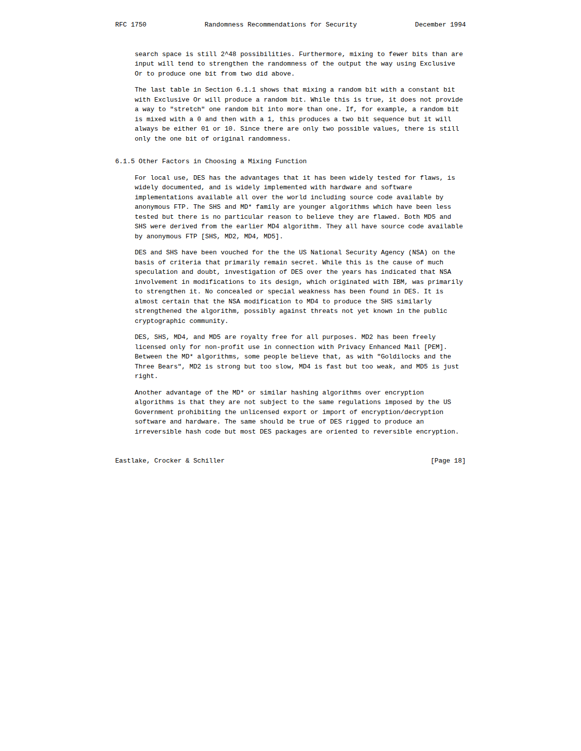RFC 1750 Randomness Recommendations for Security December 1994
search space is still 2^48 possibilities. Furthermore, mixing to fewer bits than are input will tend to strengthen the randomness of the output the way using Exclusive Or to produce one bit from two did above.
The last table in Section 6.1.1 shows that mixing a random bit with a constant bit with Exclusive Or will produce a random bit. While this is true, it does not provide a way to "stretch" one random bit into more than one. If, for example, a random bit is mixed with a 0 and then with a 1, this produces a two bit sequence but it will always be either 01 or 10. Since there are only two possible values, there is still only the one bit of original randomness.
6.1.5 Other Factors in Choosing a Mixing Function
For local use, DES has the advantages that it has been widely tested for flaws, is widely documented, and is widely implemented with hardware and software implementations available all over the world including source code available by anonymous FTP. The SHS and MD* family are younger algorithms which have been less tested but there is no particular reason to believe they are flawed. Both MD5 and SHS were derived from the earlier MD4 algorithm. They all have source code available by anonymous FTP [SHS, MD2, MD4, MD5].
DES and SHS have been vouched for the the US National Security Agency (NSA) on the basis of criteria that primarily remain secret. While this is the cause of much speculation and doubt, investigation of DES over the years has indicated that NSA involvement in modifications to its design, which originated with IBM, was primarily to strengthen it. No concealed or special weakness has been found in DES. It is almost certain that the NSA modification to MD4 to produce the SHS similarly strengthened the algorithm, possibly against threats not yet known in the public cryptographic community.
DES, SHS, MD4, and MD5 are royalty free for all purposes. MD2 has been freely licensed only for non-profit use in connection with Privacy Enhanced Mail [PEM]. Between the MD* algorithms, some people believe that, as with "Goldilocks and the Three Bears", MD2 is strong but too slow, MD4 is fast but too weak, and MD5 is just right.
Another advantage of the MD* or similar hashing algorithms over encryption algorithms is that they are not subject to the same regulations imposed by the US Government prohibiting the unlicensed export or import of encryption/decryption software and hardware. The same should be true of DES rigged to produce an irreversible hash code but most DES packages are oriented to reversible encryption.
Eastlake, Crocker & Schiller [Page 18]